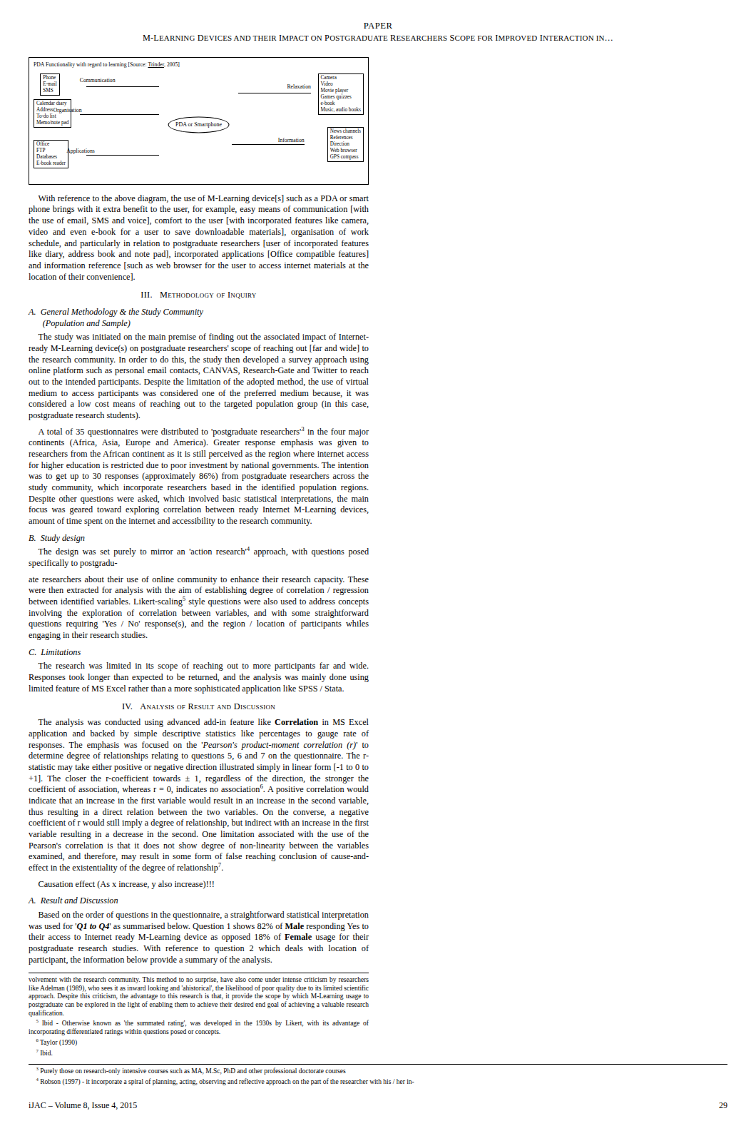PAPER
M-LEARNING DEVICES AND THEIR IMPACT ON POSTGRADUATE RESEARCHERS SCOPE FOR IMPROVED INTERACTION IN…
PDA Functionality with regard to learning [Source: Trinder, 2005]
PDA or Smartphone
Communication
Phone
E-mail
SMS
Organisation
Calendar diary
Address
To-do list
Memo/note pad
Applications
Office
FTP
Databases
E-book reader
Relaxation
Camera
Video
Movie player
Games quizzes
e-book
Music, audio books
Information
News channels
References
Direction
Web browser
GPS compass
With reference to the above diagram, the use of M-Learning device[s] such as a PDA or smart phone brings with it extra benefit to the user, for example, easy means of communication [with the use of email, SMS and voice], comfort to the user [with incorporated features like camera, video and even e-book for a user to save downloadable materials], organisation of work schedule, and particularly in relation to postgraduate researchers [user of incorporated features like diary, address book and note pad], incorporated applications [Office compatible features] and information reference [such as web browser for the user to access internet materials at the location of their convenience].
III. Methodology of Inquiry
A. General Methodology & the Study Community(Population and Sample)
The study was initiated on the main premise of finding out the associated impact of Internet-ready M-Learning device(s) on postgraduate researchers' scope of reaching out [far and wide] to the research community. In order to do this, the study then developed a survey approach using online platform such as personal email contacts, CANVAS, Research-Gate and Twitter to reach out to the intended participants. Despite the limitation of the adopted method, the use of virtual medium to access participants was considered one of the preferred medium because, it was considered a low cost means of reaching out to the targeted population group (in this case, postgraduate research students).
A total of 35 questionnaires were distributed to 'postgraduate researchers'3 in the four major continents (Africa, Asia, Europe and America). Greater response emphasis was given to researchers from the African continent as it is still perceived as the region where internet access for higher education is restricted due to poor investment by national governments. The intention was to get up to 30 responses (approximately 86%) from postgraduate researchers across the study community, which incorporate researchers based in the identified population regions. Despite other questions were asked, which involved basic statistical interpretations, the main focus was geared toward exploring correlation between ready Internet M-Learning devices, amount of time spent on the internet and accessibility to the research community.
B. Study design
The design was set purely to mirror an 'action research'4 approach, with questions posed specifically to postgradu-
ate researchers about their use of online community to enhance their research capacity. These were then extracted for analysis with the aim of establishing degree of correlation / regression between identified variables. Likert-scaling5 style questions were also used to address concepts involving the exploration of correlation between variables, and with some straightforward questions requiring 'Yes / No' response(s), and the region / location of participants whiles engaging in their research studies.
C. Limitations
The research was limited in its scope of reaching out to more participants far and wide. Responses took longer than expected to be returned, and the analysis was mainly done using limited feature of MS Excel rather than a more sophisticated application like SPSS / Stata.
IV. Analysis of Result and Discussion
The analysis was conducted using advanced add-in feature like Correlation in MS Excel application and backed by simple descriptive statistics like percentages to gauge rate of responses. The emphasis was focused on the 'Pearson's product-moment correlation (r)' to determine degree of relationships relating to questions 5, 6 and 7 on the questionnaire. The r-statistic may take either positive or negative direction illustrated simply in linear form [-1 to 0 to +1]. The closer the r-coefficient towards ± 1, regardless of the direction, the stronger the coefficient of association, whereas r = 0, indicates no association6. A positive correlation would indicate that an increase in the first variable would result in an increase in the second variable, thus resulting in a direct relation between the two variables. On the converse, a negative coefficient of r would still imply a degree of relationship, but indirect with an increase in the first variable resulting in a decrease in the second. One limitation associated with the use of the Pearson's correlation is that it does not show degree of non-linearity between the variables examined, and therefore, may result in some form of false reaching conclusion of cause-and-effect in the existentiality of the degree of relationship7.
Causation effect (As x increase, y also increase)!!!
A. Result and Discussion
Based on the order of questions in the questionnaire, a straightforward statistical interpretation was used for 'Q1 to Q4' as summarised below. Question 1 shows 82% of Male responding Yes to their access to Internet ready M-Learning device as opposed 18% of Female usage for their postgraduate research studies. With reference to question 2 which deals with location of participant, the information below provide a summary of the analysis.
volvement with the research community. This method to no surprise, have also come under intense criticism by researchers like Adelman (1989), who sees it as inward looking and 'ahistorical', the likelihood of poor quality due to its limited scientific approach. Despite this criticism, the advantage to this research is that, it provide the scope by which M-Learning usage to postgraduate can be explored in the light of enabling them to achieve their desired end goal of achieving a valuable research qualification.
5 Ibid - Otherwise known as 'the summated rating', was developed in the 1930s by Likert, with its advantage of incorporating differentiated ratings within questions posed or concepts.
6 Taylor (1990)
7 Ibid.
3 Purely those on research-only intensive courses such as MA, M.Sc, PhD and other professional doctorate courses
4 Robson (1997) - it incorporate a spiral of planning, acting, observing and reflective approach on the part of the researcher with his / her in-
iJAC – Volume 8, Issue 4, 2015
29